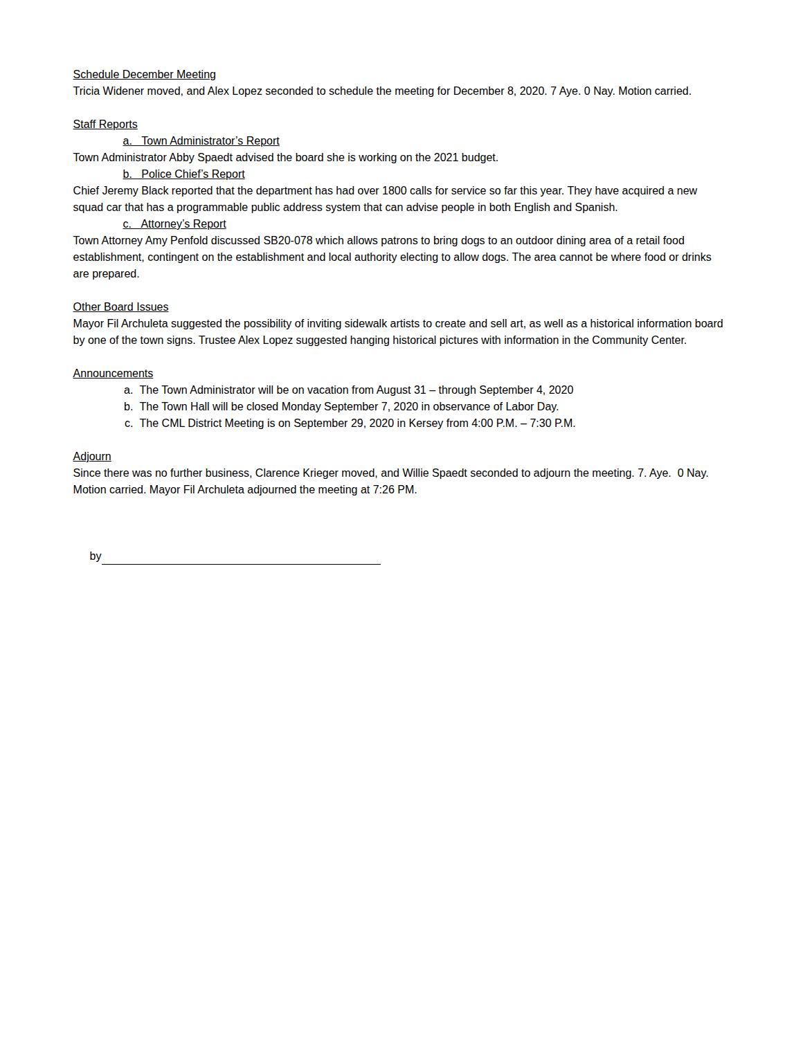Schedule December Meeting
Tricia Widener moved, and Alex Lopez seconded to schedule the meeting for December 8, 2020. 7 Aye. 0 Nay. Motion carried.
Staff Reports
a. Town Administrator’s Report
Town Administrator Abby Spaedt advised the board she is working on the 2021 budget.
b. Police Chief’s Report
Chief Jeremy Black reported that the department has had over 1800 calls for service so far this year. They have acquired a new squad car that has a programmable public address system that can advise people in both English and Spanish.
c. Attorney’s Report
Town Attorney Amy Penfold discussed SB20-078 which allows patrons to bring dogs to an outdoor dining area of a retail food establishment, contingent on the establishment and local authority electing to allow dogs. The area cannot be where food or drinks are prepared.
Other Board Issues
Mayor Fil Archuleta suggested the possibility of inviting sidewalk artists to create and sell art, as well as a historical information board by one of the town signs. Trustee Alex Lopez suggested hanging historical pictures with information in the Community Center.
Announcements
The Town Administrator will be on vacation from August 31 – through September 4, 2020
The Town Hall will be closed Monday September 7, 2020 in observance of Labor Day.
The CML District Meeting is on September 29, 2020 in Kersey from 4:00 P.M. – 7:30 P.M.
Adjourn
Since there was no further business, Clarence Krieger moved, and Willie Spaedt seconded to adjourn the meeting. 7. Aye. 0 Nay. Motion carried. Mayor Fil Archuleta adjourned the meeting at 7:26 PM.
by